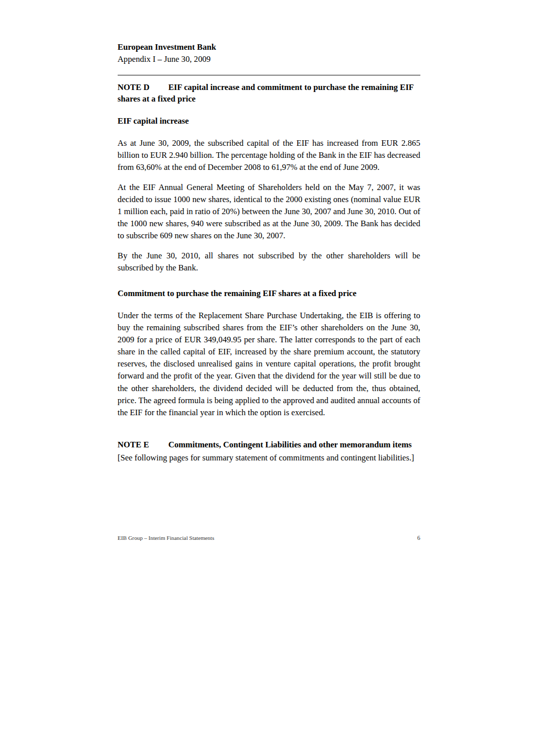European Investment Bank
Appendix I – June 30, 2009
NOTE DEIF capital increase and commitment to purchase the remaining EIF shares at a fixed price
EIF capital increase
As at June 30, 2009, the subscribed capital of the EIF has increased from EUR 2.865 billion to EUR 2.940 billion. The percentage holding of the Bank in the EIF has decreased from 63,60% at the end of December 2008 to 61,97% at the end of June 2009.
At the EIF Annual General Meeting of Shareholders held on the May 7, 2007, it was decided to issue 1000 new shares, identical to the 2000 existing ones (nominal value EUR 1 million each, paid in ratio of 20%) between the June 30, 2007 and June 30, 2010. Out of the 1000 new shares, 940 were subscribed as at the June 30, 2009. The Bank has decided to subscribe 609 new shares on the June 30, 2007.
By the June 30, 2010, all shares not subscribed by the other shareholders will be subscribed by the Bank.
Commitment to purchase the remaining EIF shares at a fixed price
Under the terms of the Replacement Share Purchase Undertaking, the EIB is offering to buy the remaining subscribed shares from the EIF’s other shareholders on the June 30, 2009 for a price of EUR 349,049.95 per share. The latter corresponds to the part of each share in the called capital of EIF, increased by the share premium account, the statutory reserves, the disclosed unrealised gains in venture capital operations, the profit brought forward and the profit of the year. Given that the dividend for the year will still be due to the other shareholders, the dividend decided will be deducted from the, thus obtained, price. The agreed formula is being applied to the approved and audited annual accounts of the EIF for the financial year in which the option is exercised.
NOTE ECommitments, Contingent Liabilities and other memorandum items
[See following pages for summary statement of commitments and contingent liabilities.]
EIB Group – Interim Financial Statements 6